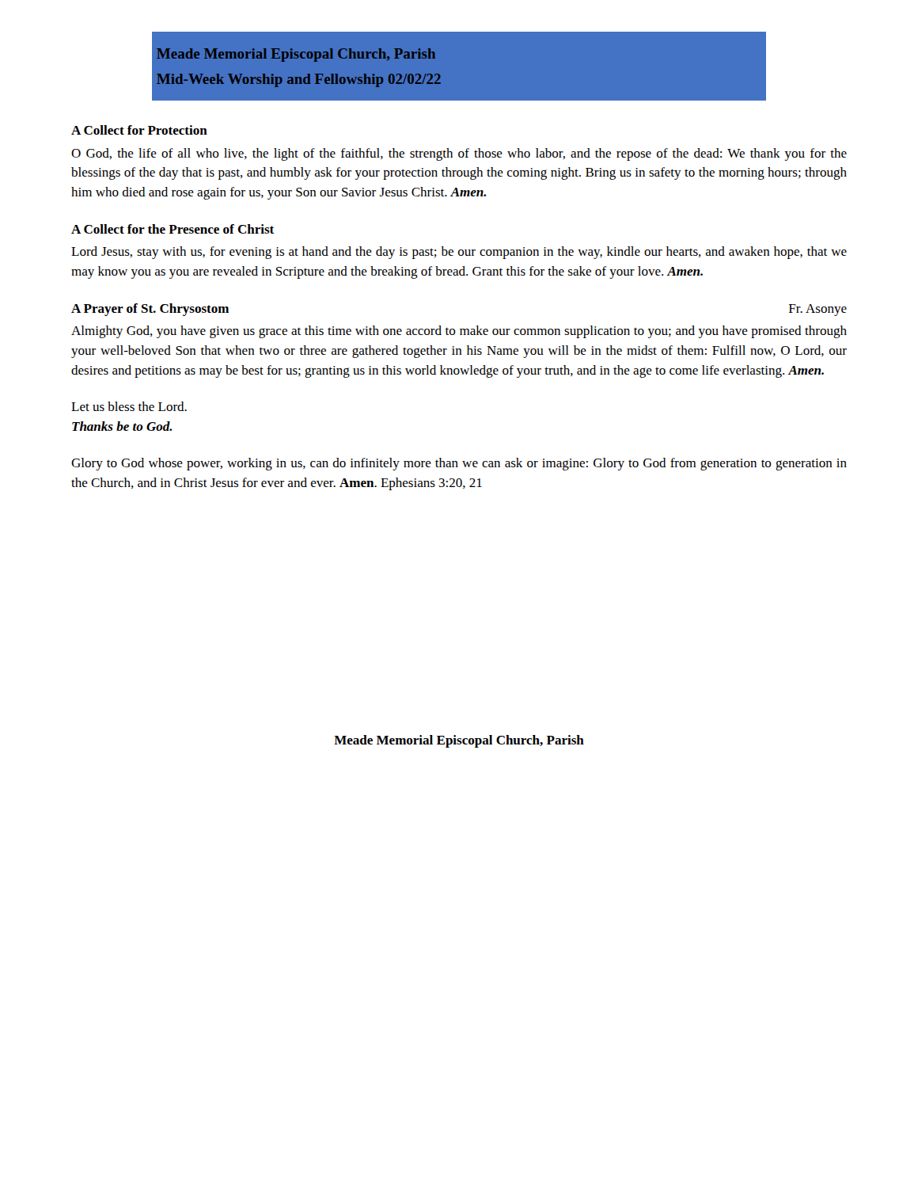Meade Memorial Episcopal Church, Parish
Mid-Week Worship and Fellowship 02/02/22
A Collect for Protection
O God, the life of all who live, the light of the faithful, the strength of those who labor, and the repose of the dead: We thank you for the blessings of the day that is past, and humbly ask for your protection through the coming night. Bring us in safety to the morning hours; through him who died and rose again for us, your Son our Savior Jesus Christ. Amen.
A Collect for the Presence of Christ
Lord Jesus, stay with us, for evening is at hand and the day is past; be our companion in the way, kindle our hearts, and awaken hope, that we may know you as you are revealed in Scripture and the breaking of bread. Grant this for the sake of your love. Amen.
A Prayer of St. Chrysostom
Fr. Asonye
Almighty God, you have given us grace at this time with one accord to make our common supplication to you; and you have promised through your well-beloved Son that when two or three are gathered together in his Name you will be in the midst of them: Fulfill now, O Lord, our desires and petitions as may be best for us; granting us in this world knowledge of your truth, and in the age to come life everlasting. Amen.
Let us bless the Lord.
Thanks be to God.
Glory to God whose power, working in us, can do infinitely more than we can ask or imagine: Glory to God from generation to generation in the Church, and in Christ Jesus for ever and ever. Amen. Ephesians 3:20, 21
Meade Memorial Episcopal Church, Parish